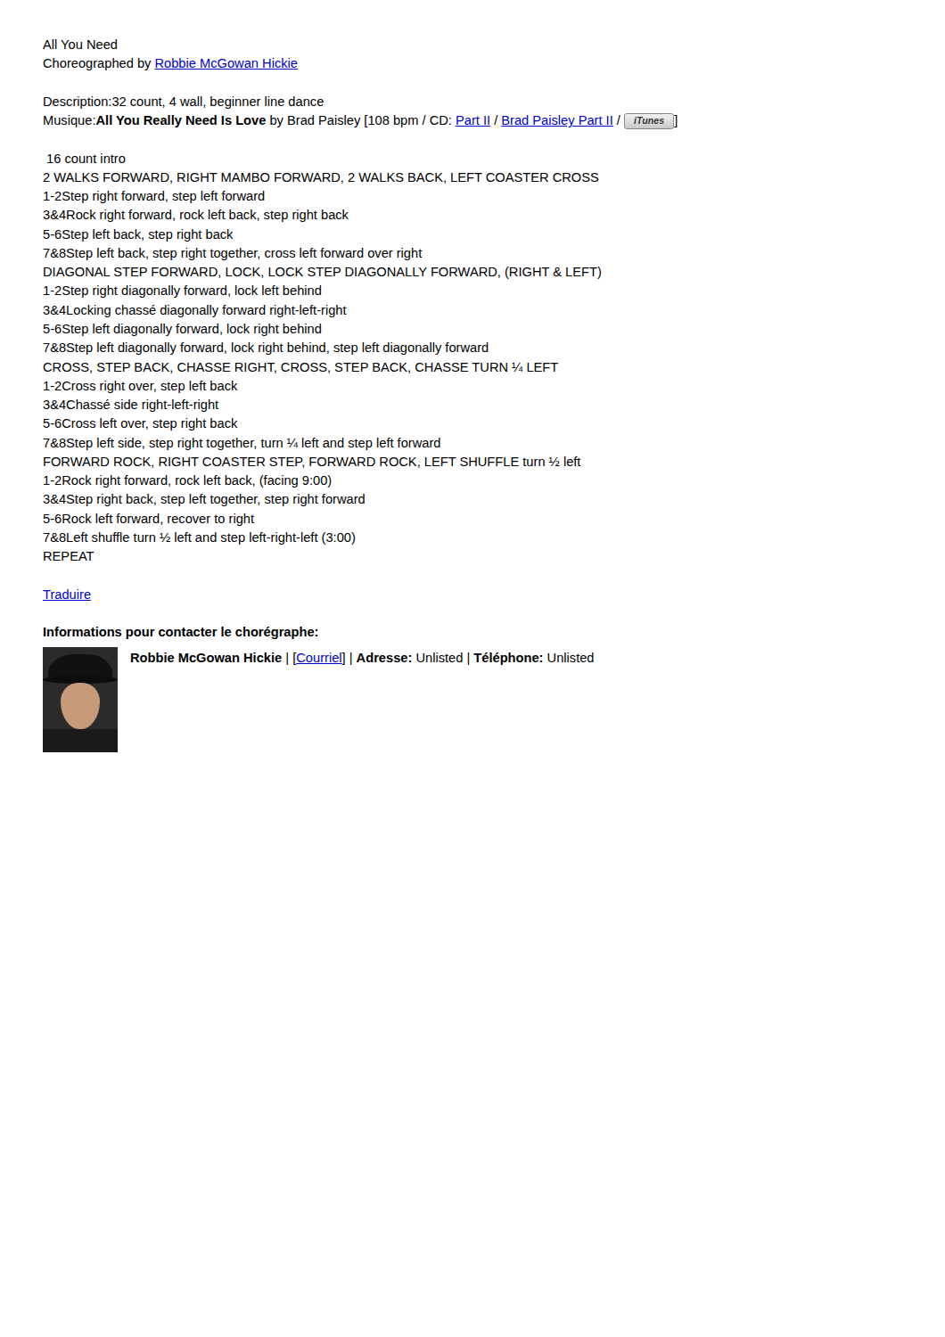All You Need
Choreographed by Robbie McGowan Hickie
Description:32 count, 4 wall, beginner line dance
Musique:All You Really Need Is Love by Brad Paisley [108 bpm / CD: Part II / Brad Paisley Part II / iTunes]
16 count intro
2 WALKS FORWARD, RIGHT MAMBO FORWARD, 2 WALKS BACK, LEFT COASTER CROSS
1-2Step right forward, step left forward
3&4Rock right forward, rock left back, step right back
5-6Step left back, step right back
7&8Step left back, step right together, cross left forward over right
DIAGONAL STEP FORWARD, LOCK, LOCK STEP DIAGONALLY FORWARD, (RIGHT & LEFT)
1-2Step right diagonally forward, lock left behind
3&4Locking chassé diagonally forward right-left-right
5-6Step left diagonally forward, lock right behind
7&8Step left diagonally forward, lock right behind, step left diagonally forward
CROSS, STEP BACK, CHASSE RIGHT, CROSS, STEP BACK, CHASSE TURN ¼ LEFT
1-2Cross right over, step left back
3&4Chassé side right-left-right
5-6Cross left over, step right back
7&8Step left side, step right together, turn ¼ left and step left forward
FORWARD ROCK, RIGHT COASTER STEP, FORWARD ROCK, LEFT SHUFFLE turn ½ left
1-2Rock right forward, rock left back, (facing 9:00)
3&4Step right back, step left together, step right forward
5-6Rock left forward, recover to right
7&8Left shuffle turn ½ left and step left-right-left (3:00)
REPEAT
Traduire
Informations pour contacter le chorégraphe:
Robbie McGowan Hickie | [Courriel] | Adresse: Unlisted | Téléphone: Unlisted